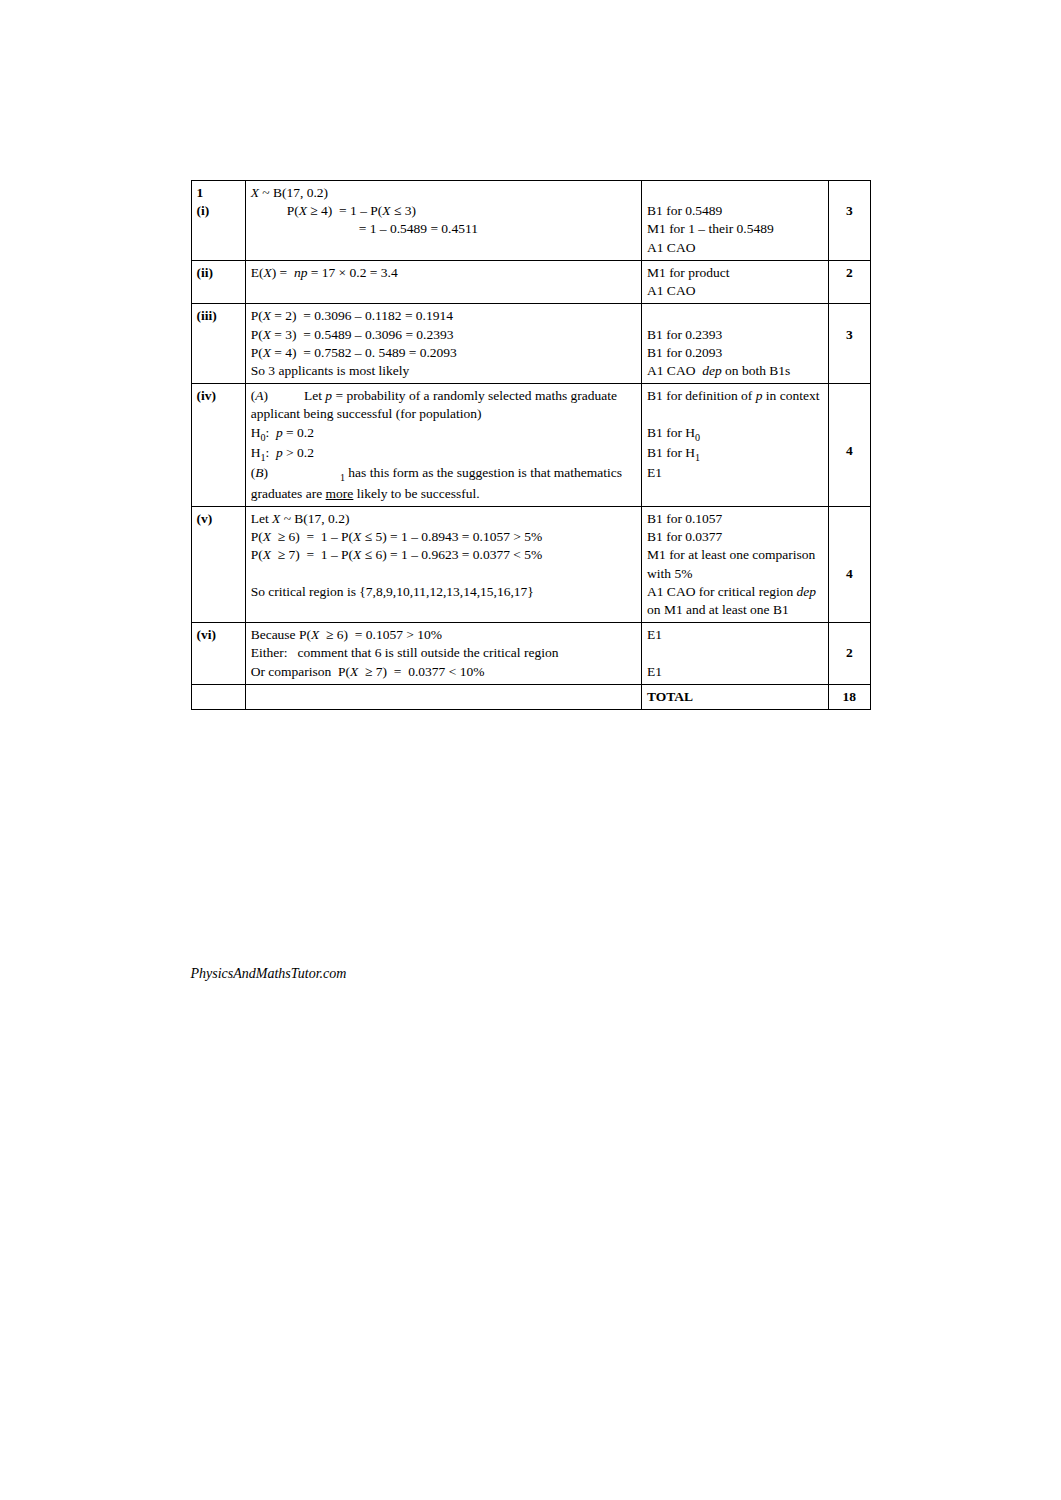| 1 (i) | X ~ B(17, 0.2) P( X ≥ 4) = 1 – P( X ≤ 3) = 1 – 0.5489 = 0.4511 | B1 for 0.5489 M1 for 1 – their 0.5489 A1 CAO | 3 |
| (ii) | E( X ) = np = 17 × 0.2 = 3.4 | M1 for product A1 CAO | 2 |
| (iii) | P( X = 2) = 0.3096 – 0.1182 = 0.1914 P( X = 3) = 0.5489 – 0.3096 = 0.2393 P( X = 4) = 0.7582 – 0. 5489 = 0.2093 So 3 applicants is most likely | B1 for 0.2393 B1 for 0.2093 A1 CAO dep on both B1s | 3 |
| (iv) | ( A ) Let p = probability of a randomly selected maths graduate applicant being successful (for population) H 0 : p = 0.2 H 1 : p > 0.2 ( B ) 1 has this form as the suggestion is that mathematics graduates are more likely to be successful. | B1 for definition of p in context B1 for H 0 B1 for H 1 E1 | 4 |
| (v) | Let X ~ B(17, 0.2) P( X ≥ 6) = 1 – P( X ≤ 5) = 1 – 0.8943 = 0.1057 > 5% P( X ≥ 7) = 1 – P( X ≤ 6) = 1 – 0.9623 = 0.0377 < 5% So critical region is {7,8,9,10,11,12,13,14,15,16,17} | B1 for 0.1057 B1 for 0.0377 M1 for at least one comparison with 5% A1 CAO for critical region dep on M1 and at least one B1 | 4 |
| (vi) | Because P( X ≥ 6) = 0.1057 > 10% Either: comment that 6 is still outside the critical region Or comparison P( X ≥ 7) = 0.0377 < 10% | E1 E1 | 2 |
| | | TOTAL | 18 |
PhysicsAndMathsTutor.com